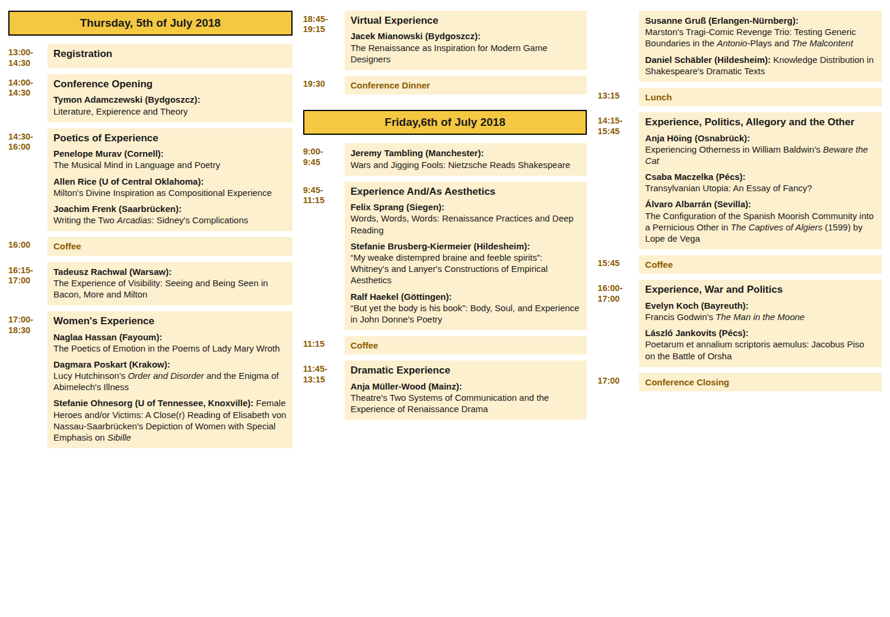Thursday, 5th of July 2018
13:00-
14:30
Registration
14:00-
14:30
Conference Opening
Tymon Adamczewski (Bydgoszcz):
Literature, Expierence and Theory
14:30-
16:00
Poetics of Experience
Penelope Murav (Cornell):
The Musical Mind in Language and Poetry
Allen Rice (U of Central Oklahoma):
Milton's Divine Inspiration as Compositional Experience
Joachim Frenk (Saarbrücken):
Writing the Two Arcadias: Sidney's Complications
16:00
Coffee
16:15-
17:00
Tadeusz Rachwal (Warsaw):
The Experience of Visibility: Seeing and Being Seen in Bacon, More and Milton
17:00-
18:30
Women's Experience
Naglaa Hassan (Fayoum):
The Poetics of Emotion in the Poems of Lady Mary Wroth
Dagmara Poskart (Krakow):
Lucy Hutchinson's Order and Disorder and the Enigma of Abimelech's Illness
Stefanie Ohnesorg (U of Tennessee, Knoxville): Female Heroes and/or Victims: A Close(r) Reading of Elisabeth von Nassau-Saarbrücken's Depiction of Women with Special Emphasis on Sibille
18:45-
19:15
Virtual Experience
Jacek Mianowski (Bydgoszcz):
The Renaissance as Inspiration for Modern Game Designers
19:30
Conference Dinner
Friday,6th of July 2018
9:00-
9:45
Jeremy Tambling (Manchester):
Wars and Jigging Fools: Nietzsche Reads Shakespeare
9:45-
11:15
Experience And/As Aesthetics
Felix Sprang (Siegen):
Words, Words, Words: Renaissance Practices and Deep Reading
Stefanie Brusberg-Kiermeier (Hildesheim):
“My weake distempred braine and feeble spirits”: Whitney's and Lanyer's Constructions of Empirical Aesthetics
Ralf Haekel (Göttingen):
“But yet the body is his book”: Body, Soul, and Experience in John Donne's Poetry
11:15
Coffee
11:45-
13:15
Dramatic Experience
Anja Müller-Wood (Mainz):
Theatre's Two Systems of Communication and the Experience of Renaissance Drama
Susanne Gruß (Erlangen-Nürnberg):
Marston's Tragi-Comic Revenge Trio: Testing Generic Boundaries in the Antonio-Plays and The Malcontent
Daniel Schäbler (Hildesheim): Knowledge Distribution in Shakespeare's Dramatic Texts
13:15
Lunch
14:15-
15:45
Experience, Politics, Allegory and the Other
Anja Höing (Osnabrück):
Experiencing Otherness in William Baldwin's Beware the Cat
Csaba Maczelka (Pécs):
Transylvanian Utopia: An Essay of Fancy?
Álvaro Albarrán (Sevilla):
The Configuration of the Spanish Moorish Community into a Pernicious Other in The Captives of Algiers (1599) by Lope de Vega
15:45
Coffee
16:00-
17:00
Experience, War and Politics
Evelyn Koch (Bayreuth):
Francis Godwin's The Man in the Moone
László Jankovits (Pécs):
Poetarum et annalium scriptoris aemulus: Jacobus Piso on the Battle of Orsha
17:00
Conference Closing